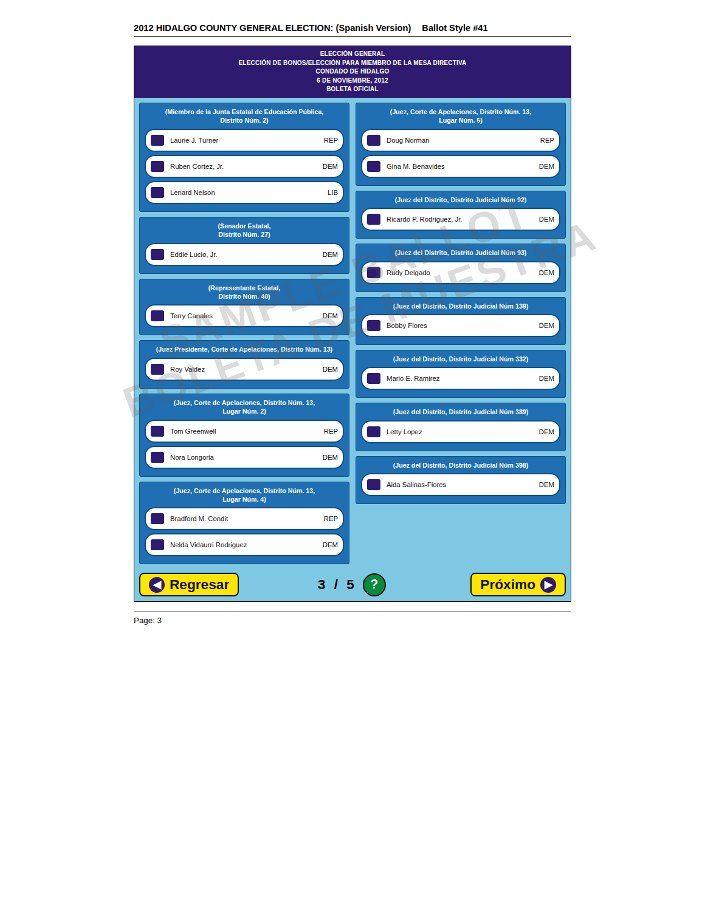2012 HIDALGO COUNTY GENERAL ELECTION: (Spanish Version)Ballot Style #41
ELECCIÓN GENERAL
ELECCIÓN DE BONOS/ELECCIÓN PARA MIEMBRO DE LA MESA DIRECTIVA
CONDADO DE HIDALGO
6 DE NOVIEMBRE, 2012
BOLETA OFICIAL
(Miembro de la Junta Estatal de Educación Pública,
Distrito Núm. 2)
Laurie J. Turner REP
Ruben Cortez, Jr. DEM
Lenard Nelson LIB
(Senador Estatal,
Distrito Núm. 27)
Eddie Lucio, Jr. DEM
(Representante Estatal,
Distrito Núm. 40)
Terry Canales DEM
(Juez Presidente, Corte de Apelaciones, Distrito Núm. 13)
Roy Valdez DEM
(Juez, Corte de Apelaciones, Distrito Núm. 13,
Lugar Núm. 2)
Tom Greenwell REP
Nora Longoria DEM
(Juez, Corte de Apelaciones, Distrito Núm. 13,
Lugar Núm. 4)
Bradford M. Condit REP
Nelda Vidaurri Rodriguez DEM
(Juez, Corte de Apelaciones, Distrito Núm. 13,
Lugar Núm. 5)
Doug Norman REP
Gina M. Benavides DEM
(Juez del Distrito, Distrito Judicial Núm 92)
Ricardo P. Rodriguez, Jr. DEM
(Juez del Distrito, Distrito Judicial Núm 93)
Rudy Delgado DEM
(Juez del Distrito, Distrito Judicial Núm 139)
Bobby Flores DEM
(Juez del Distrito, Distrito Judicial Núm 332)
Mario E. Ramirez DEM
(Juez del Distrito, Distrito Judicial Núm 389)
Letty Lopez DEM
(Juez del Distrito, Distrito Judicial Núm 398)
Aida Salinas-Flores DEM
◀Regresar
3 / 5 ?
Próximo▶
SAMPLE BALLOT
BOLETA DE MUESTRA
Page: 3